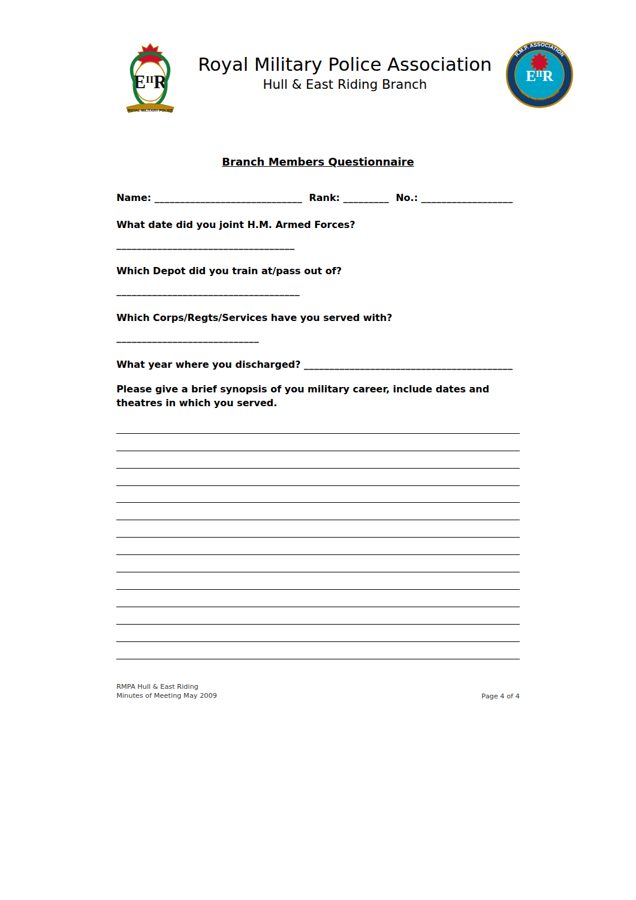Royal Military Police Association
Hull & East Riding Branch
Branch Members Questionnaire
Name: _____________________________ Rank: _________ No.: __________________
What date did you joint H.M. Armed Forces? ___________________________________
Which Depot did you train at/pass out of? ____________________________________
Which Corps/Regts/Services have you served with? ____________________________
What year where you discharged? _________________________________________
Please give a brief synopsis of you military career, include dates and theatres in which you served.
RMPA Hull & East Riding
Minutes of Meeting May 2009
Page 4 of 4